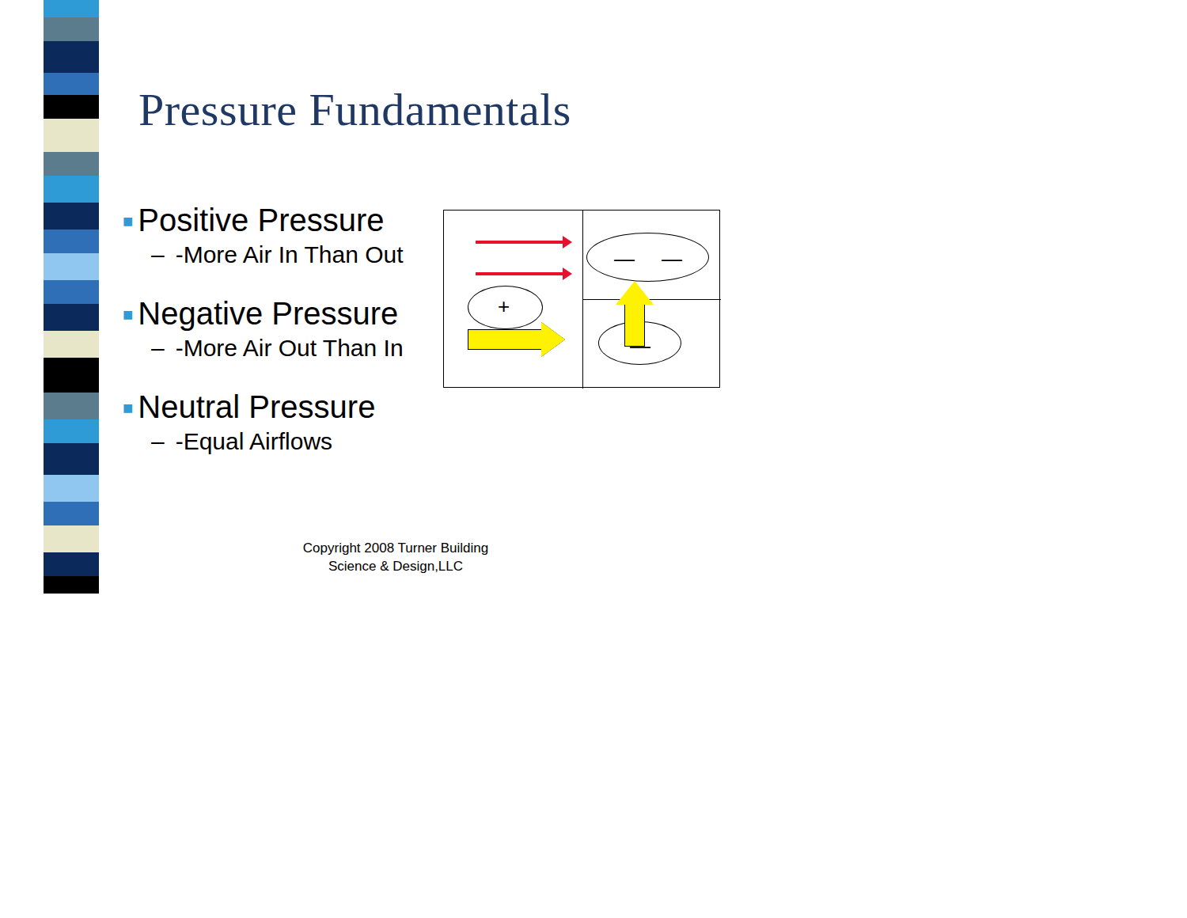Pressure Fundamentals
■Positive Pressure
–-More Air In Than Out
■Negative Pressure
–-More Air Out Than In
■Neutral Pressure
–-Equal Airflows
— — + —
Copyright 2008 Turner Building
Science & Design,LLC